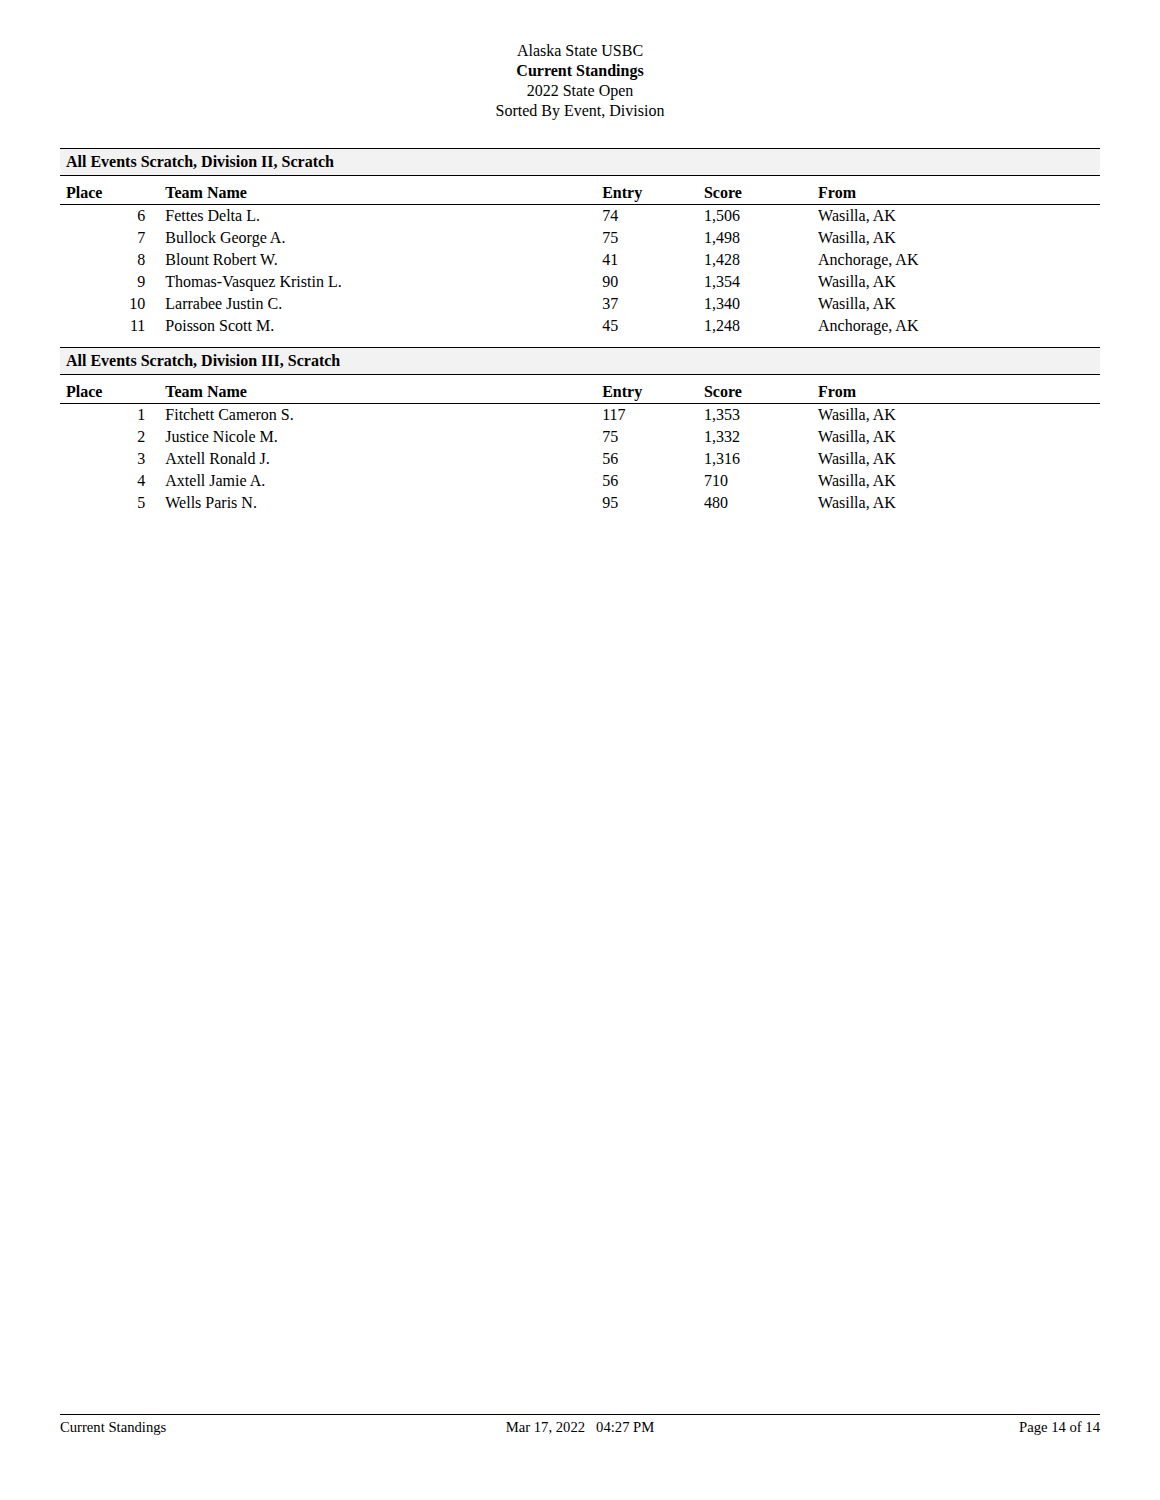Alaska State USBC
Current Standings
2022 State Open
Sorted By Event, Division
All Events Scratch, Division II, Scratch
| Place | Team Name | Entry | Score | From |
| --- | --- | --- | --- | --- |
| 6 | Fettes Delta L. | 74 | 1,506 | Wasilla, AK |
| 7 | Bullock George A. | 75 | 1,498 | Wasilla, AK |
| 8 | Blount Robert W. | 41 | 1,428 | Anchorage, AK |
| 9 | Thomas-Vasquez Kristin L. | 90 | 1,354 | Wasilla, AK |
| 10 | Larrabee Justin C. | 37 | 1,340 | Wasilla, AK |
| 11 | Poisson Scott M. | 45 | 1,248 | Anchorage, AK |
All Events Scratch, Division III, Scratch
| Place | Team Name | Entry | Score | From |
| --- | --- | --- | --- | --- |
| 1 | Fitchett Cameron S. | 117 | 1,353 | Wasilla, AK |
| 2 | Justice Nicole M. | 75 | 1,332 | Wasilla, AK |
| 3 | Axtell Ronald J. | 56 | 1,316 | Wasilla, AK |
| 4 | Axtell Jamie A. | 56 | 710 | Wasilla, AK |
| 5 | Wells Paris N. | 95 | 480 | Wasilla, AK |
Current Standings
Mar 17, 2022 04:27 PM
Page 14 of 14